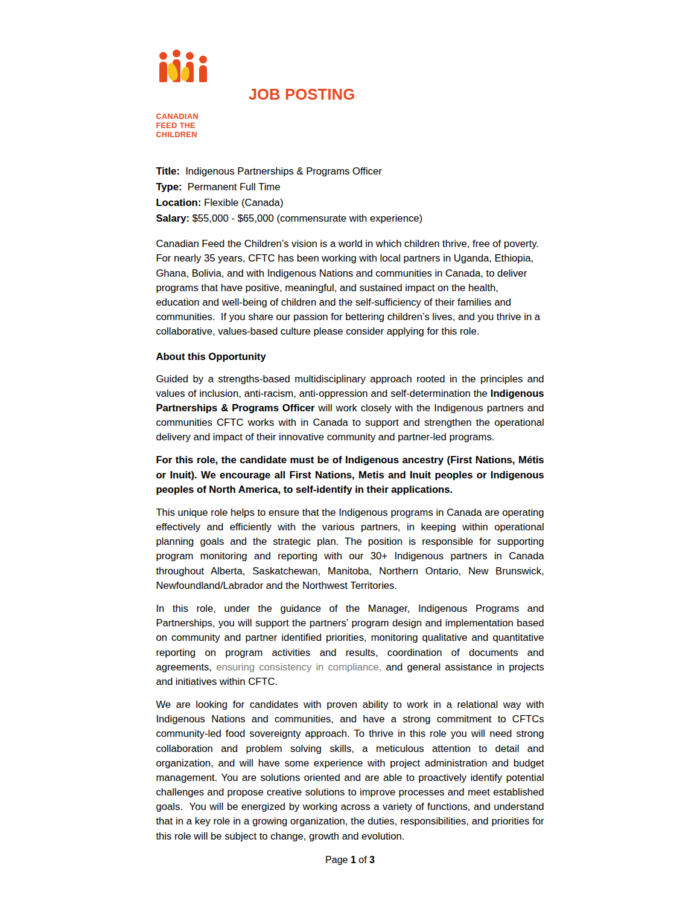Canadian
Feed the
Children
JOB POSTING
Title: Indigenous Partnerships & Programs Officer
Type: Permanent Full Time
Location: Flexible (Canada)
Salary: $55,000 - $65,000 (commensurate with experience)
Canadian Feed the Children’s vision is a world in which children thrive, free of poverty. For nearly 35 years, CFTC has been working with local partners in Uganda, Ethiopia, Ghana, Bolivia, and with Indigenous Nations and communities in Canada, to deliver programs that have positive, meaningful, and sustained impact on the health, education and well-being of children and the self-sufficiency of their families and communities. If you share our passion for bettering children’s lives, and you thrive in a collaborative, values-based culture please consider applying for this role.
About this Opportunity
Guided by a strengths-based multidisciplinary approach rooted in the principles and values of inclusion, anti-racism, anti-oppression and self-determination the Indigenous Partnerships & Programs Officer will work closely with the Indigenous partners and communities CFTC works with in Canada to support and strengthen the operational delivery and impact of their innovative community and partner-led programs.
For this role, the candidate must be of Indigenous ancestry (First Nations, Métis or Inuit). We encourage all First Nations, Metis and Inuit peoples or Indigenous peoples of North America, to self-identify in their applications.
This unique role helps to ensure that the Indigenous programs in Canada are operating effectively and efficiently with the various partners, in keeping within operational planning goals and the strategic plan. The position is responsible for supporting program monitoring and reporting with our 30+ Indigenous partners in Canada throughout Alberta, Saskatchewan, Manitoba, Northern Ontario, New Brunswick, Newfoundland/Labrador and the Northwest Territories.
In this role, under the guidance of the Manager, Indigenous Programs and Partnerships, you will support the partners’ program design and implementation based on community and partner identified priorities, monitoring qualitative and quantitative reporting on program activities and results, coordination of documents and agreements, ensuring consistency in compliance, and general assistance in projects and initiatives within CFTC.
We are looking for candidates with proven ability to work in a relational way with Indigenous Nations and communities, and have a strong commitment to CFTCs community-led food sovereignty approach. To thrive in this role you will need strong collaboration and problem solving skills, a meticulous attention to detail and organization, and will have some experience with project administration and budget management. You are solutions oriented and are able to proactively identify potential challenges and propose creative solutions to improve processes and meet established goals. You will be energized by working across a variety of functions, and understand that in a key role in a growing organization, the duties, responsibilities, and priorities for this role will be subject to change, growth and evolution.
Page 1 of 3